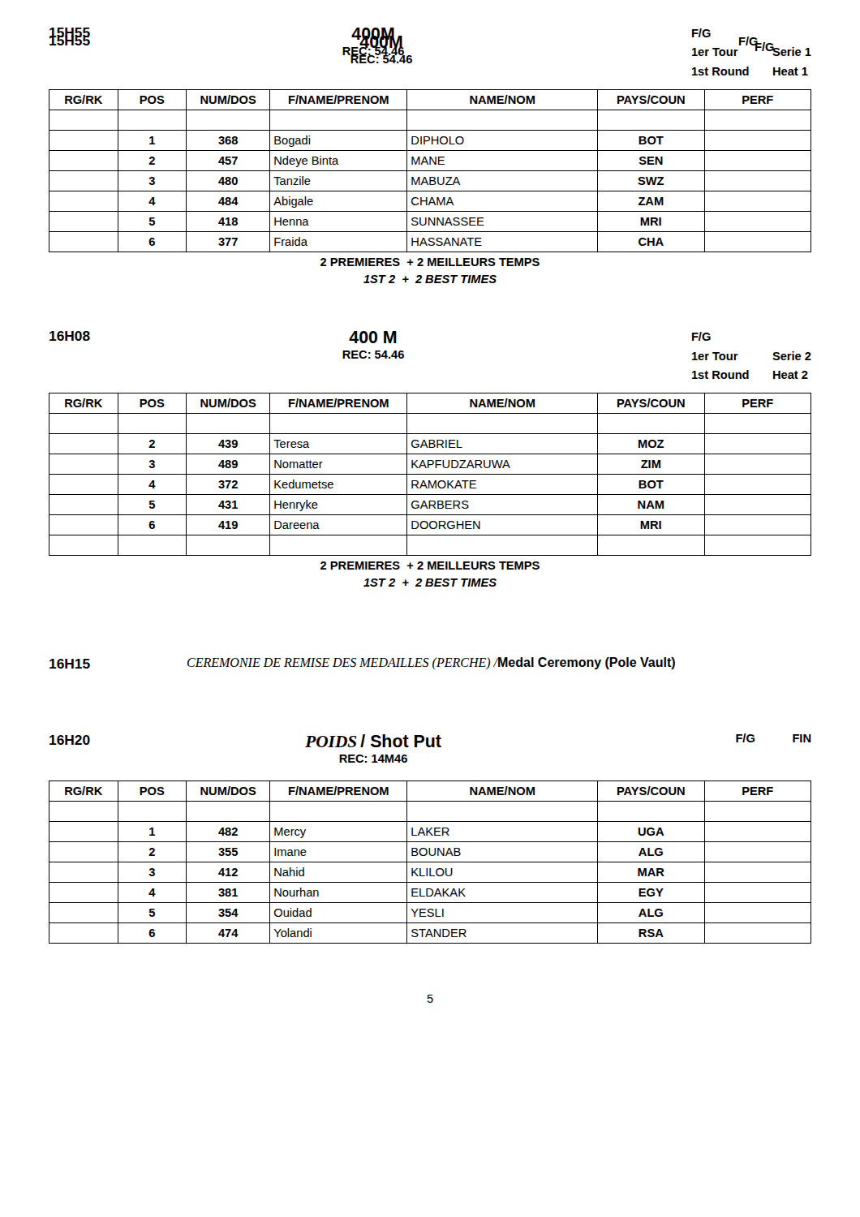15H55
400M
REC: 54.46
F/G
F/G
15H55
400M
REC: 54.46
F/G
1er Tour Serie 1
1st Round Heat 1
| RG/RK | POS | NUM/DOS | F/NAME/PRENOM | NAME/NOM | PAYS/COUN | PERF |
| --- | --- | --- | --- | --- | --- | --- |
| | 1 | 368 | Bogadi | DIPHOLO | BOT | |
| | 2 | 457 | Ndeye Binta | MANE | SEN | |
| | 3 | 480 | Tanzile | MABUZA | SWZ | |
| | 4 | 484 | Abigale | CHAMA | ZAM | |
| | 5 | 418 | Henna | SUNNASSEE | MRI | |
| | 6 | 377 | Fraida | HASSANATE | CHA | |
2 PREMIERES + 2 MEILLEURS TEMPS
1ST 2 + 2 BEST TIMES
16H08
400 M
REC: 54.46
F/G
1er Tour Serie 2
1st Round Heat 2
| RG/RK | POS | NUM/DOS | F/NAME/PRENOM | NAME/NOM | PAYS/COUN | PERF |
| --- | --- | --- | --- | --- | --- | --- |
| | 2 | 439 | Teresa | GABRIEL | MOZ | |
| | 3 | 489 | Nomatter | KAPFUDZARUWA | ZIM | |
| | 4 | 372 | Kedumetse | RAMOKATE | BOT | |
| | 5 | 431 | Henryke | GARBERS | NAM | |
| | 6 | 419 | Dareena | DOORGHEN | MRI | |
2 PREMIERES + 2 MEILLEURS TEMPS
1ST 2 + 2 BEST TIMES
16H15
CEREMONIE DE REMISE DES MEDAILLES (PERCHE) /Medal Ceremony (Pole Vault)
16H20
POIDS / Shot Put
REC: 14M46
F/G FIN
| RG/RK | POS | NUM/DOS | F/NAME/PRENOM | NAME/NOM | PAYS/COUN | PERF |
| --- | --- | --- | --- | --- | --- | --- |
| | 1 | 482 | Mercy | LAKER | UGA | |
| | 2 | 355 | Imane | BOUNAB | ALG | |
| | 3 | 412 | Nahid | KLILOU | MAR | |
| | 4 | 381 | Nourhan | ELDAKAK | EGY | |
| | 5 | 354 | Ouidad | YESLI | ALG | |
| | 6 | 474 | Yolandi | STANDER | RSA | |
5